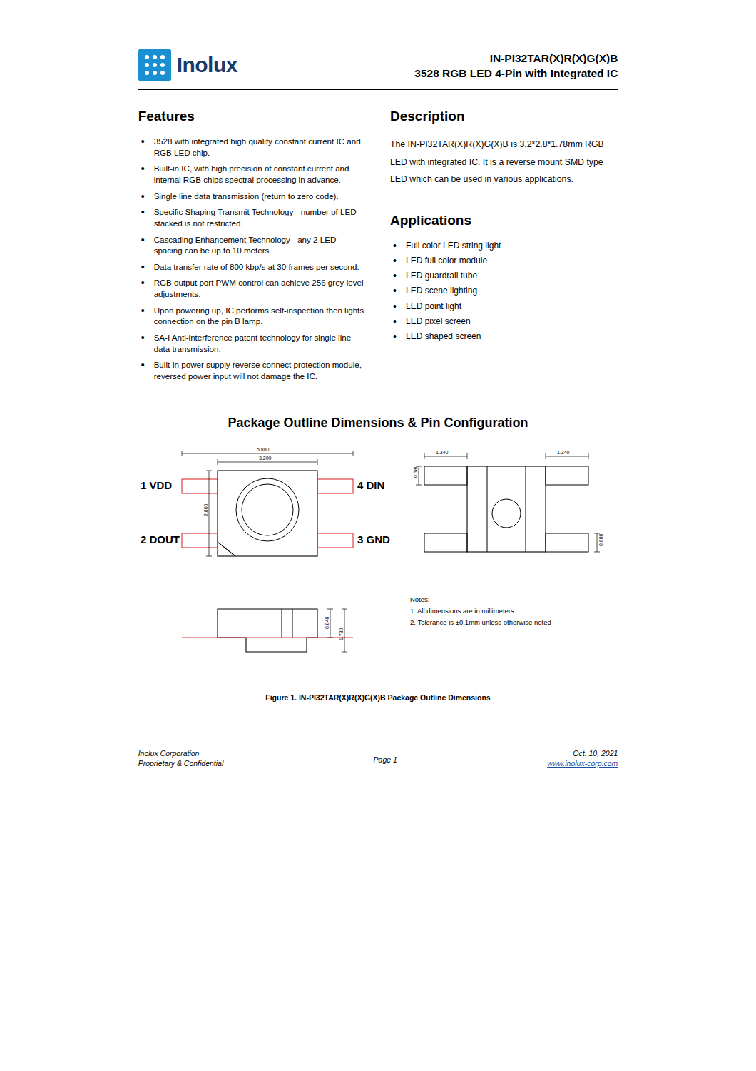Inolux
IN-PI32TAR(X)R(X)G(X)B
3528 RGB LED 4-Pin with Integrated IC
Features
3528 with integrated high quality constant current IC and RGB LED chip.
Built-in IC, with high precision of constant current and internal RGB chips spectral processing in advance.
Single line data transmission (return to zero code).
Specific Shaping Transmit Technology - number of LED stacked is not restricted.
Cascading Enhancement Technology - any 2 LED spacing can be up to 10 meters
Data transfer rate of 800 kbp/s at 30 frames per second.
RGB output port PWM control can achieve 256 grey level adjustments.
Upon powering up, IC performs self-inspection then lights connection on the pin B lamp.
SA-I Anti-interference patent technology for single line data transmission.
Built-in power supply reverse connect protection module, reversed power input will not damage the IC.
Description
The IN-PI32TAR(X)R(X)G(X)B is 3.2*2.8*1.78mm RGB LED with integrated IC. It is a reverse mount SMD type LED which can be used in various applications.
Applications
Full color LED string light
LED full color module
LED guardrail tube
LED scene lighting
LED point light
LED pixel screen
LED shaped screen
Package Outline Dimensions & Pin Configuration
5.880 3.200 2.800 1 VDD 2 DOUT 4 DIN 3 GND 1.340 1.340 0.680 0.680
0.840 1.780 Notes: 1. All dimensions are in millimeters. 2. Tolerance is ±0.1mm unless otherwise noted
Figure 1. IN-PI32TAR(X)R(X)G(X)B Package Outline Dimensions
Inolux Corporation
Proprietary & Confidential
Page 1
Oct. 10, 2021
www.inolux-corp.com